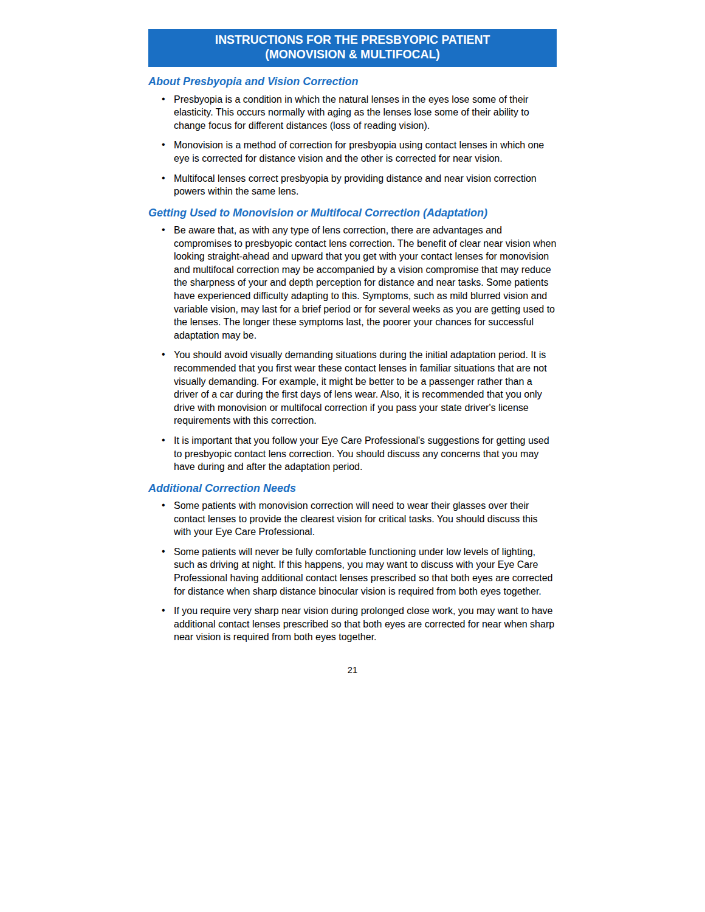INSTRUCTIONS FOR THE PRESBYOPIC PATIENT
(MONOVISION & MULTIFOCAL)
About Presbyopia and Vision Correction
Presbyopia is a condition in which the natural lenses in the eyes lose some of their elasticity. This occurs normally with aging as the lenses lose some of their ability to change focus for different distances (loss of reading vision).
Monovision is a method of correction for presbyopia using contact lenses in which one eye is corrected for distance vision and the other is corrected for near vision.
Multifocal lenses correct presbyopia by providing distance and near vision correction powers within the same lens.
Getting Used to Monovision or Multifocal Correction (Adaptation)
Be aware that, as with any type of lens correction, there are advantages and compromises to presbyopic contact lens correction. The benefit of clear near vision when looking straight-ahead and upward that you get with your contact lenses for monovision and multifocal correction may be accompanied by a vision compromise that may reduce the sharpness of your and depth perception for distance and near tasks. Some patients have experienced difficulty adapting to this. Symptoms, such as mild blurred vision and variable vision, may last for a brief period or for several weeks as you are getting used to the lenses. The longer these symptoms last, the poorer your chances for successful adaptation may be.
You should avoid visually demanding situations during the initial adaptation period. It is recommended that you first wear these contact lenses in familiar situations that are not visually demanding. For example, it might be better to be a passenger rather than a driver of a car during the first days of lens wear. Also, it is recommended that you only drive with monovision or multifocal correction if you pass your state driver's license requirements with this correction.
It is important that you follow your Eye Care Professional's suggestions for getting used to presbyopic contact lens correction. You should discuss any concerns that you may have during and after the adaptation period.
Additional Correction Needs
Some patients with monovision correction will need to wear their glasses over their contact lenses to provide the clearest vision for critical tasks. You should discuss this with your Eye Care Professional.
Some patients will never be fully comfortable functioning under low levels of lighting, such as driving at night. If this happens, you may want to discuss with your Eye Care Professional having additional contact lenses prescribed so that both eyes are corrected for distance when sharp distance binocular vision is required from both eyes together.
If you require very sharp near vision during prolonged close work, you may want to have additional contact lenses prescribed so that both eyes are corrected for near when sharp near vision is required from both eyes together.
21